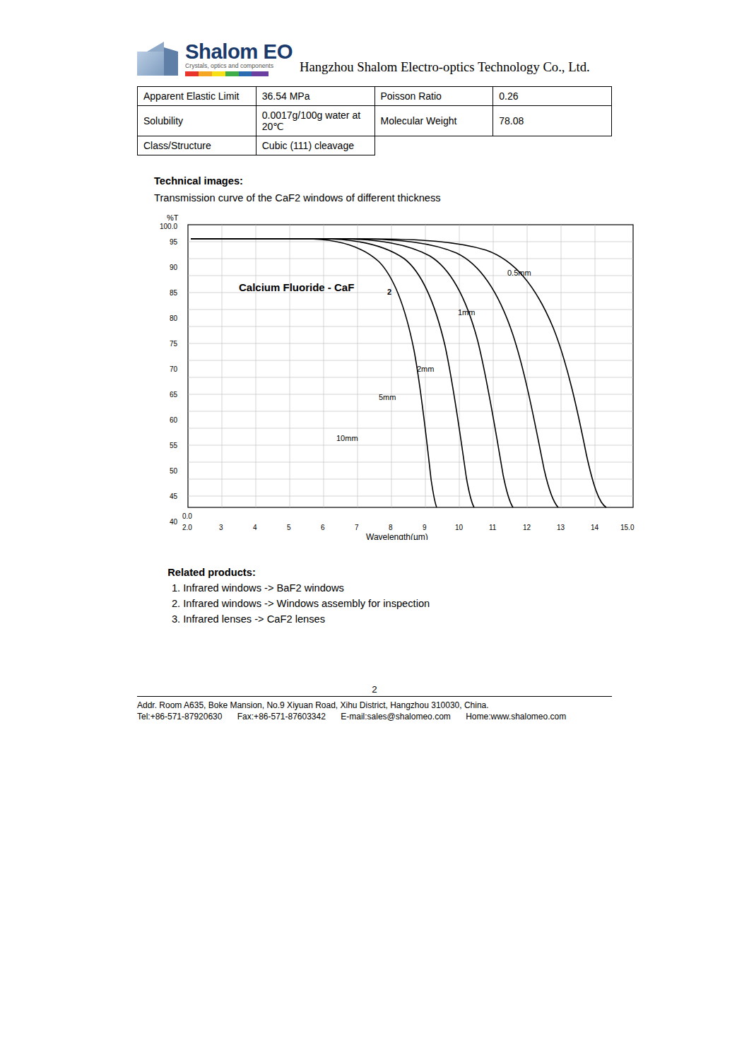Shalom EO
Crystals, optics and components
Hangzhou Shalom Electro-optics Technology Co., Ltd.
| Apparent Elastic Limit | 36.54 MPa | Poisson Ratio | 0.26 |
| Solubility | 0.0017g/100g water at 20℃ | Molecular Weight | 78.08 |
| Class/Structure | Cubic (111) cleavage | | |
Technical images:
Transmission curve of the CaF2 windows of different thickness
%T 100.0 95 90 85 80 75 70 65 60 55 50 45 40 40 Calcium Fluoride - CaF 2 0.5mm 1mm 2mm 5mm 10mm 0.0 2.0 3 4 5 6 7 8 9 10 11 12 13 14 15.0 0 Wavelength(µm)
Related products:
Infrared windows -> BaF2 windows
Infrared windows -> Windows assembly for inspection
Infrared lenses -> CaF2 lenses
2
Addr. Room A635, Boke Mansion, No.9 Xiyuan Road, Xihu District, Hangzhou 310030, China.
Tel:+86-571-87920630 Fax:+86-571-87603342 E-mail:sales@shalomeo.com Home:www.shalomeo.com